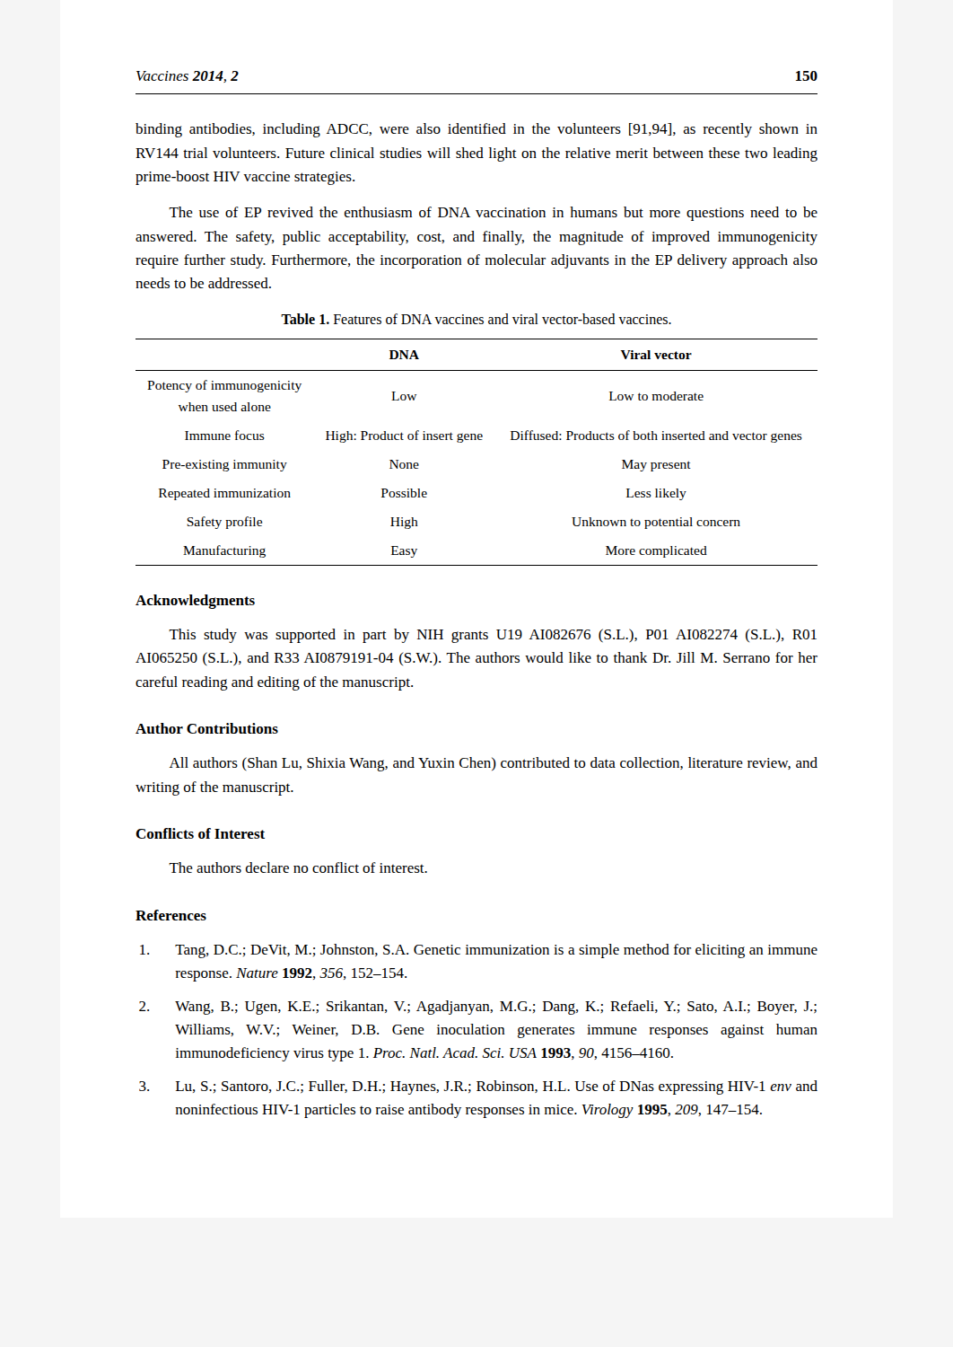Vaccines 2014, 2
150
binding antibodies, including ADCC, were also identified in the volunteers [91,94], as recently shown in RV144 trial volunteers. Future clinical studies will shed light on the relative merit between these two leading prime-boost HIV vaccine strategies.
The use of EP revived the enthusiasm of DNA vaccination in humans but more questions need to be answered. The safety, public acceptability, cost, and finally, the magnitude of improved immunogenicity require further study. Furthermore, the incorporation of molecular adjuvants in the EP delivery approach also needs to be addressed.
Table 1. Features of DNA vaccines and viral vector-based vaccines.
| | DNA | Viral vector |
| --- | --- | --- |
| Potency of immunogenicity when used alone | Low | Low to moderate |
| Immune focus | High: Product of insert gene | Diffused: Products of both inserted and vector genes |
| Pre-existing immunity | None | May present |
| Repeated immunization | Possible | Less likely |
| Safety profile | High | Unknown to potential concern |
| Manufacturing | Easy | More complicated |
Acknowledgments
This study was supported in part by NIH grants U19 AI082676 (S.L.), P01 AI082274 (S.L.), R01 AI065250 (S.L.), and R33 AI0879191-04 (S.W.). The authors would like to thank Dr. Jill M. Serrano for her careful reading and editing of the manuscript.
Author Contributions
All authors (Shan Lu, Shixia Wang, and Yuxin Chen) contributed to data collection, literature review, and writing of the manuscript.
Conflicts of Interest
The authors declare no conflict of interest.
References
Tang, D.C.; DeVit, M.; Johnston, S.A. Genetic immunization is a simple method for eliciting an immune response. Nature 1992, 356, 152–154.
Wang, B.; Ugen, K.E.; Srikantan, V.; Agadjanyan, M.G.; Dang, K.; Refaeli, Y.; Sato, A.I.; Boyer, J.; Williams, W.V.; Weiner, D.B. Gene inoculation generates immune responses against human immunodeficiency virus type 1. Proc. Natl. Acad. Sci. USA 1993, 90, 4156–4160.
Lu, S.; Santoro, J.C.; Fuller, D.H.; Haynes, J.R.; Robinson, H.L. Use of DNas expressing HIV-1 env and noninfectious HIV-1 particles to raise antibody responses in mice. Virology 1995, 209, 147–154.